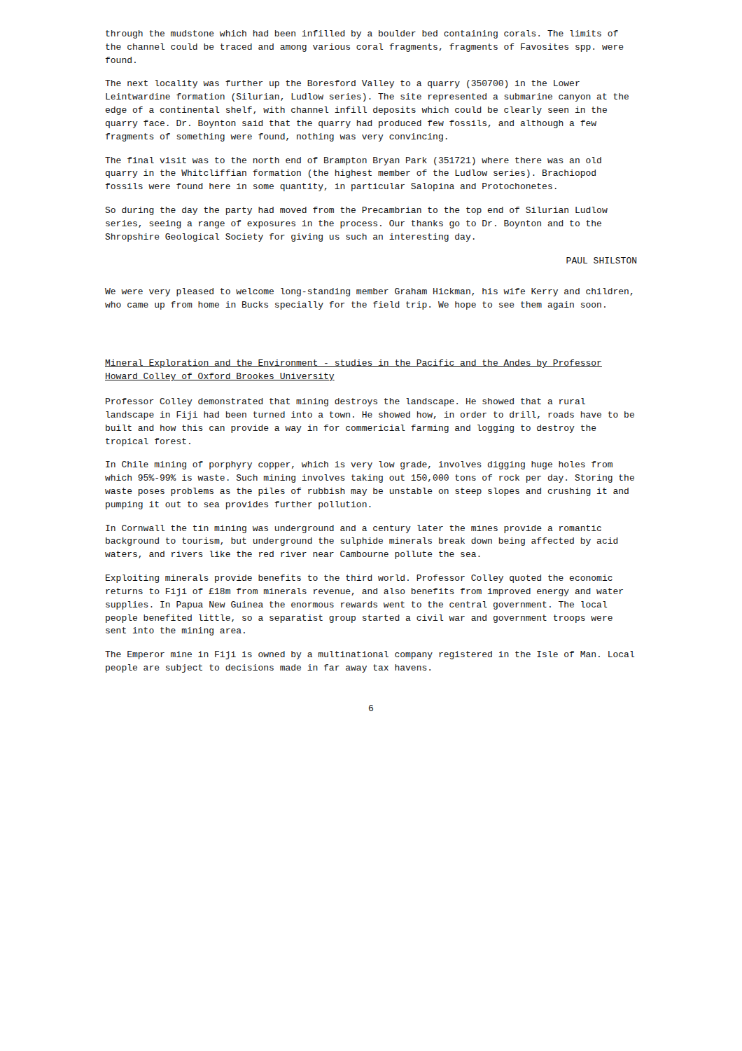through the mudstone which had been infilled by a boulder bed containing corals. The limits of the channel could be traced and among various coral fragments, fragments of Favosites spp. were found.
The next locality was further up the Boresford Valley to a quarry (350700) in the Lower Leintwardine formation (Silurian, Ludlow series). The site represented a submarine canyon at the edge of a continental shelf, with channel infill deposits which could be clearly seen in the quarry face. Dr. Boynton said that the quarry had produced few fossils, and although a few fragments of something were found, nothing was very convincing.
The final visit was to the north end of Brampton Bryan Park (351721) where there was an old quarry in the Whitcliffian formation (the highest member of the Ludlow series). Brachiopod fossils were found here in some quantity, in particular Salopina and Protochonetes.
So during the day the party had moved from the Precambrian to the top end of Silurian Ludlow series, seeing a range of exposures in the process. Our thanks go to Dr. Boynton and to the Shropshire Geological Society for giving us such an interesting day.
PAUL SHILSTON
We were very pleased to welcome long-standing member Graham Hickman, his wife Kerry and children, who came up from home in Bucks specially for the field trip. We hope to see them again soon.
Mineral Exploration and the Environment - studies in the Pacific and the Andes by Professor Howard Colley of Oxford Brookes University
Professor Colley demonstrated that mining destroys the landscape. He showed that a rural landscape in Fiji had been turned into a town. He showed how, in order to drill, roads have to be built and how this can provide a way in for commericial farming and logging to destroy the tropical forest.
In Chile mining of porphyry copper, which is very low grade, involves digging huge holes from which 95%-99% is waste. Such mining involves taking out 150,000 tons of rock per day. Storing the waste poses problems as the piles of rubbish may be unstable on steep slopes and crushing it and pumping it out to sea provides further pollution.
In Cornwall the tin mining was underground and a century later the mines provide a romantic background to tourism, but underground the sulphide minerals break down being affected by acid waters, and rivers like the red river near Cambourne pollute the sea.
Exploiting minerals provide benefits to the third world. Professor Colley quoted the economic returns to Fiji of £18m from minerals revenue, and also benefits from improved energy and water supplies. In Papua New Guinea the enormous rewards went to the central government. The local people benefited little, so a separatist group started a civil war and government troops were sent into the mining area.
The Emperor mine in Fiji is owned by a multinational company registered in the Isle of Man. Local people are subject to decisions made in far away tax havens.
6